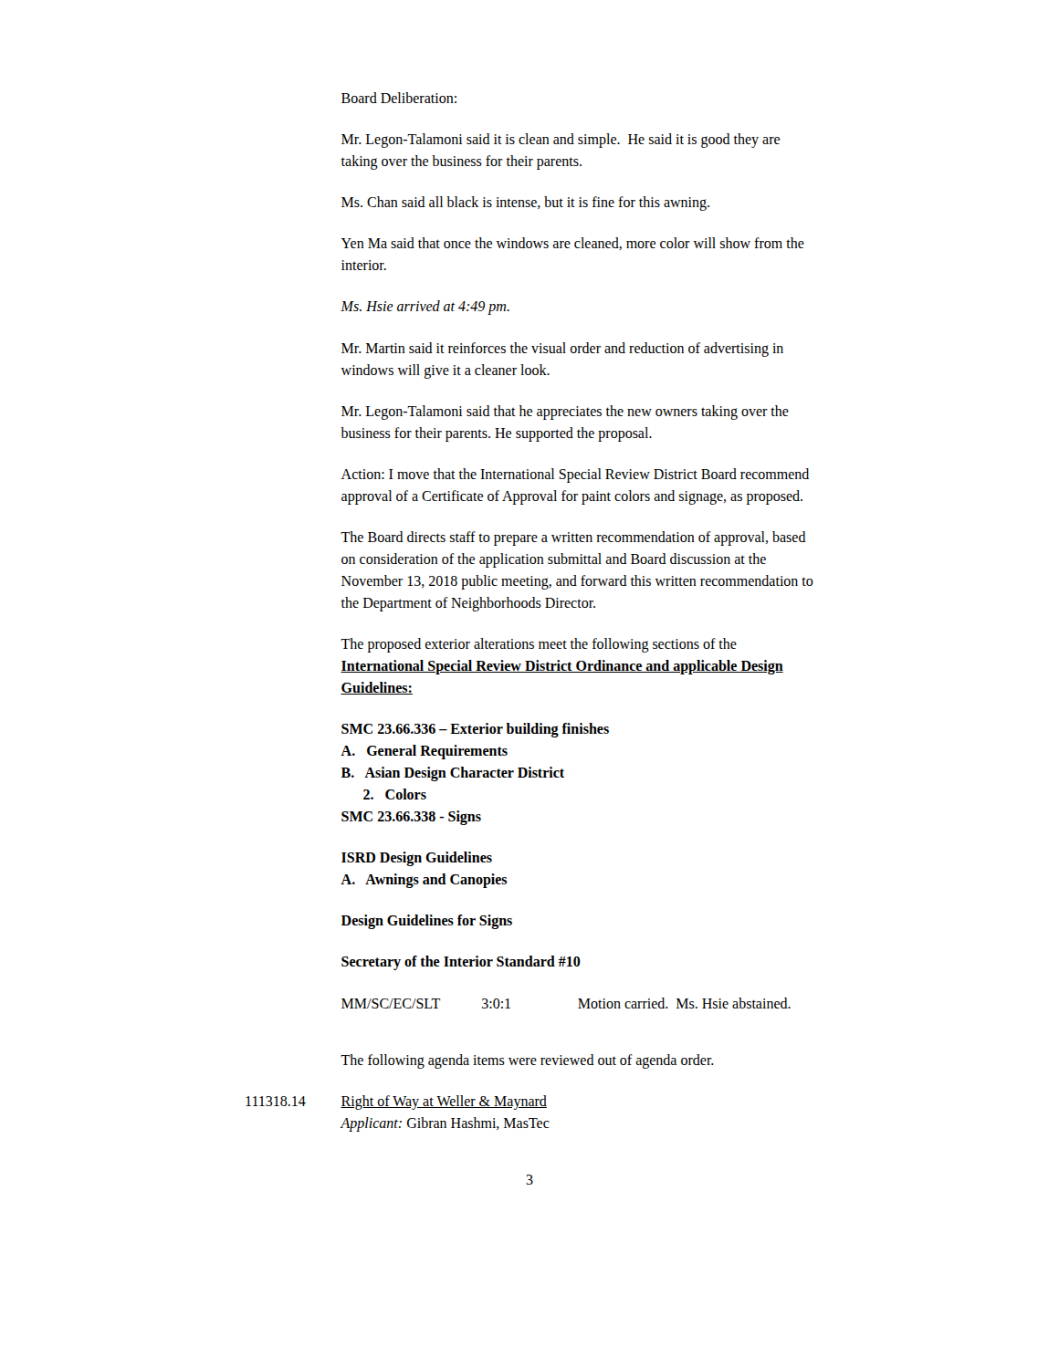Board Deliberation:
Mr. Legon-Talamoni said it is clean and simple. He said it is good they are taking over the business for their parents.
Ms. Chan said all black is intense, but it is fine for this awning.
Yen Ma said that once the windows are cleaned, more color will show from the interior.
Ms. Hsie arrived at 4:49 pm.
Mr. Martin said it reinforces the visual order and reduction of advertising in windows will give it a cleaner look.
Mr. Legon-Talamoni said that he appreciates the new owners taking over the business for their parents. He supported the proposal.
Action: I move that the International Special Review District Board recommend approval of a Certificate of Approval for paint colors and signage, as proposed.
The Board directs staff to prepare a written recommendation of approval, based on consideration of the application submittal and Board discussion at the November 13, 2018 public meeting, and forward this written recommendation to the Department of Neighborhoods Director.
The proposed exterior alterations meet the following sections of the International Special Review District Ordinance and a pplicable Design Guidelines:
SMC 23.66.336 – Exterior building finishes
A. General Requirements
B. Asian Design Character District
2. Colors
SMC 23.66.338 - Signs
ISRD Design Guidelines
A. Awnings and Canopies
Design Guidelines for Signs
Secretary of the Interior Standard #10
MM/SC/EC/SLT 3:0:1 Motion carried. Ms. Hsie abstained.
The following agenda items were reviewed out of agenda order.
111318.14
Right of Way at Weller & Maynard
Applicant: Gibran Hashmi, MasTec
3